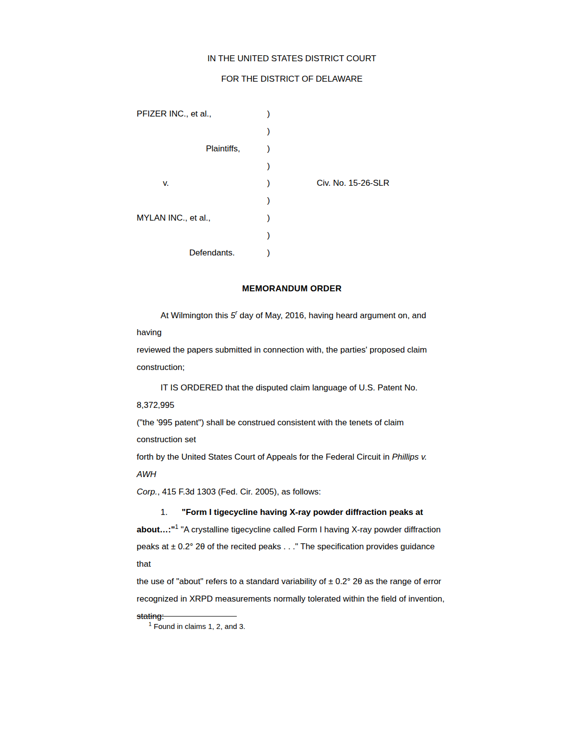IN THE UNITED STATES DISTRICT COURT
FOR THE DISTRICT OF DELAWARE
| PFIZER INC., et al., | ) | |
| | ) | |
| Plaintiffs, | ) | |
| | ) | |
| v. | ) | Civ. No. 15-26-SLR |
| | ) | |
| MYLAN INC., et al., | ) | |
| | ) | |
| Defendants. | ) | |
MEMORANDUM ORDER
At Wilmington this 5r day of May, 2016, having heard argument on, and having
reviewed the papers submitted in connection with, the parties' proposed claim
construction;
IT IS ORDERED that the disputed claim language of U.S. Patent No. 8,372,995
("the '995 patent") shall be construed consistent with the tenets of claim construction set
forth by the United States Court of Appeals for the Federal Circuit in Phillips v. AWH
Corp., 415 F.3d 1303 (Fed. Cir. 2005), as follows:
1. "Form I tigecycline having X-ray powder diffraction peaks at
about…:"1 "A crystalline tigecycline called Form I having X-ray powder diffraction
peaks at ± 0.2° 2θ of the recited peaks . . ." The specification provides guidance that
the use of "about" refers to a standard variability of ± 0.2° 2θ as the range of error
recognized in XRPD measurements normally tolerated within the field of invention,
stating:
1 Found in claims 1, 2, and 3.